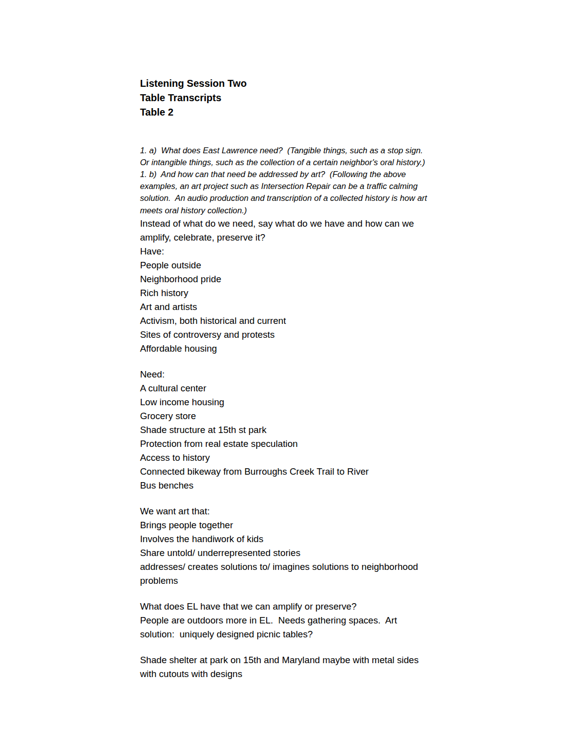Listening Session Two
Table Transcripts
Table 2
1. a) What does East Lawrence need? (Tangible things, such as a stop sign. Or intangible things, such as the collection of a certain neighbor's oral history.)
1. b) And how can that need be addressed by art? (Following the above examples, an art project such as Intersection Repair can be a traffic calming solution. An audio production and transcription of a collected history is how art meets oral history collection.)
Instead of what do we need, say what do we have and how can we amplify, celebrate, preserve it?
Have:
People outside
Neighborhood pride
Rich history
Art and artists
Activism, both historical and current
Sites of controversy and protests
Affordable housing
Need:
A cultural center
Low income housing
Grocery store
Shade structure at 15th st park
Protection from real estate speculation
Access to history
Connected bikeway from Burroughs Creek Trail to River
Bus benches
We want art that:
Brings people together
Involves the handiwork of kids
Share untold/ underrepresented stories
addresses/ creates solutions to/ imagines solutions to neighborhood problems
What does EL have that we can amplify or preserve?
People are outdoors more in EL. Needs gathering spaces. Art solution: uniquely designed picnic tables?
Shade shelter at park on 15th and Maryland maybe with metal sides with cutouts with designs